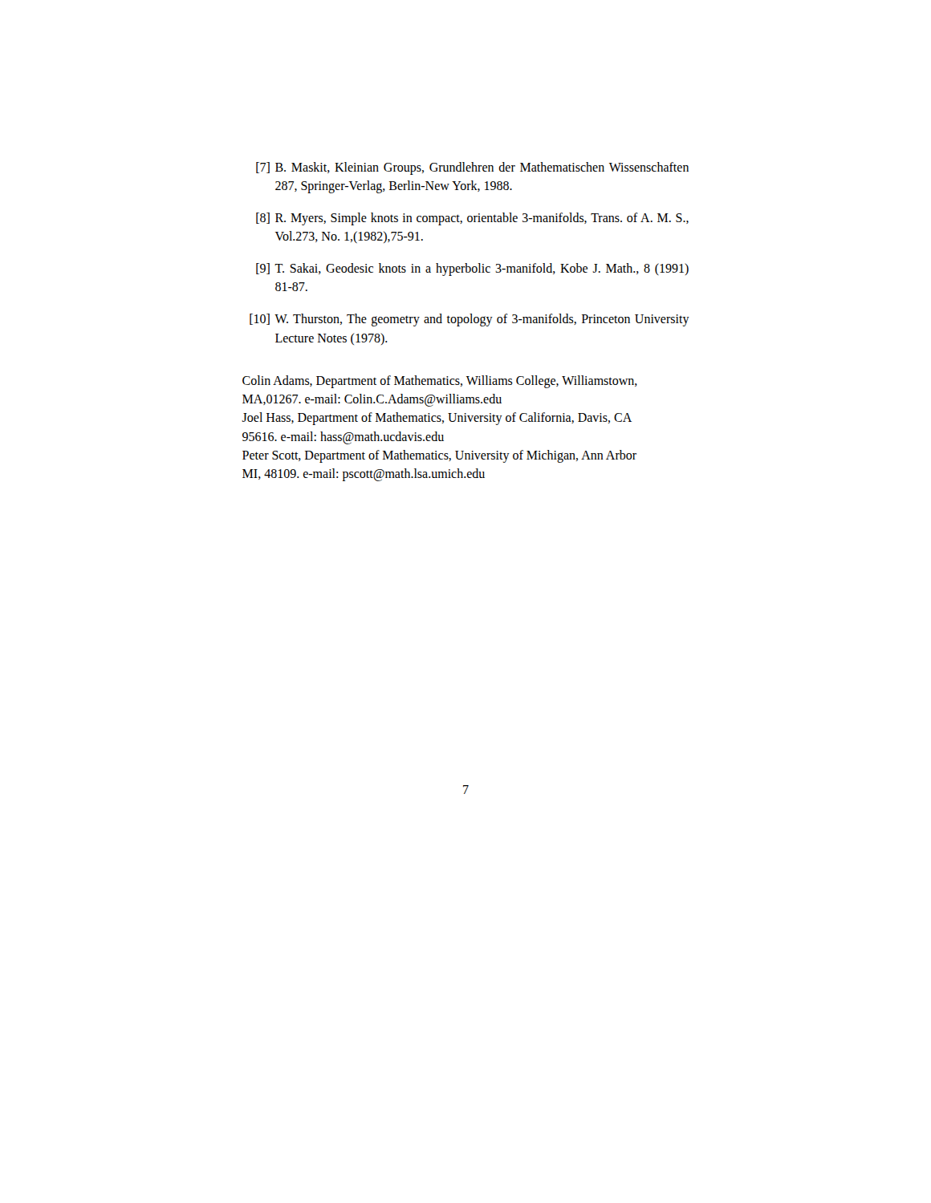[7] B. Maskit, Kleinian Groups, Grundlehren der Mathematischen Wissenschaften 287, Springer-Verlag, Berlin-New York, 1988.
[8] R. Myers, Simple knots in compact, orientable 3-manifolds, Trans. of A. M. S., Vol.273, No. 1,(1982),75-91.
[9] T. Sakai, Geodesic knots in a hyperbolic 3-manifold, Kobe J. Math., 8 (1991) 81-87.
[10] W. Thurston, The geometry and topology of 3-manifolds, Princeton University Lecture Notes (1978).
Colin Adams, Department of Mathematics, Williams College, Williamstown,
MA,01267. e-mail: Colin.C.Adams@williams.edu
Joel Hass, Department of Mathematics, University of California, Davis, CA
95616. e-mail: hass@math.ucdavis.edu
Peter Scott, Department of Mathematics, University of Michigan, Ann Arbor
MI, 48109. e-mail: pscott@math.lsa.umich.edu
7